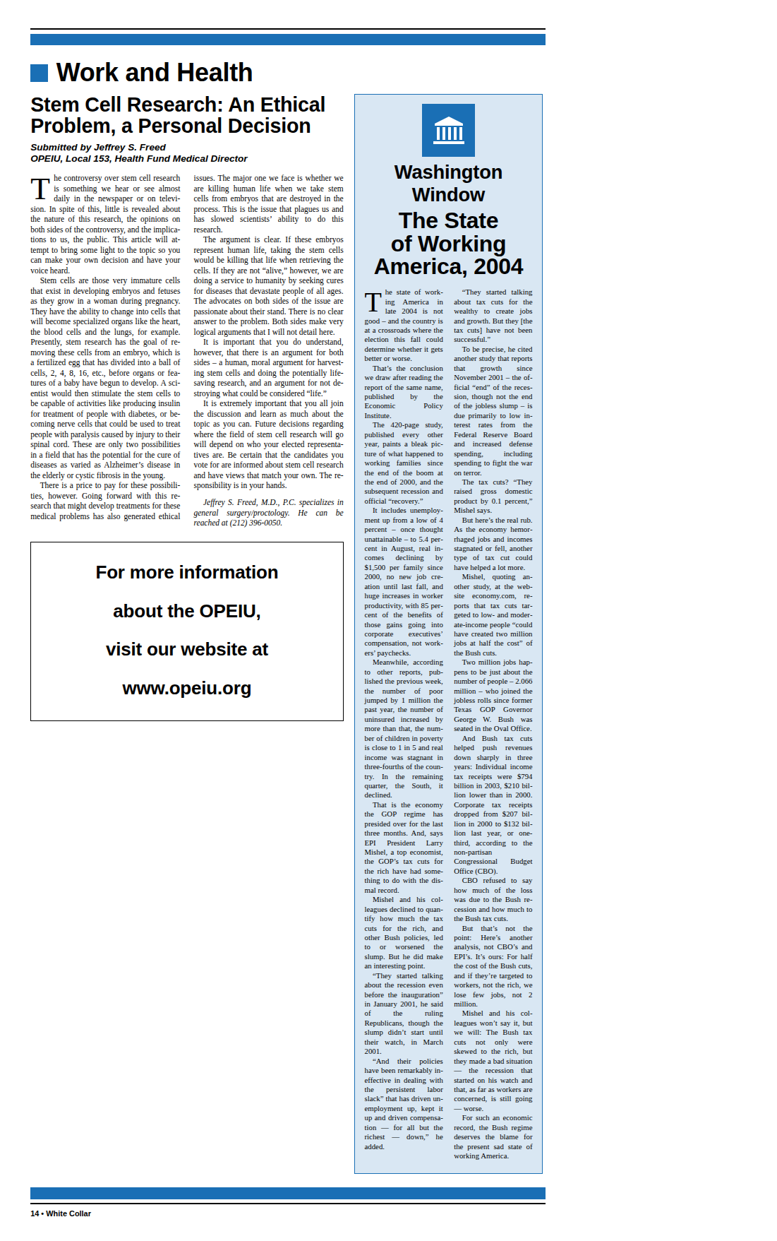Work and Health
Stem Cell Research: An Ethical Problem, a Personal Decision
Submitted by Jeffrey S. Freed
OPEIU, Local 153, Health Fund Medical Director
The controversy over stem cell research is something we hear or see almost daily in the newspaper or on television. In spite of this, little is revealed about the nature of this research, the opinions on both sides of the controversy, and the implications to us, the public. This article will attempt to bring some light to the topic so you can make your own decision and have your voice heard.
Stem cells are those very immature cells that exist in developing embryos and fetuses as they grow in a woman during pregnancy. They have the ability to change into cells that will become specialized organs like the heart, the blood cells and the lungs, for example. Presently, stem research has the goal of removing these cells from an embryo, which is a fertilized egg that has divided into a ball of cells, 2, 4, 8, 16, etc., before organs or features of a baby have begun to develop. A scientist would then stimulate the stem cells to be capable of activities like producing insulin for treatment of people with diabetes, or becoming nerve cells that could be used to treat people with paralysis caused by injury to their spinal cord. These are only two possibilities in a field that has the potential for the cure of diseases as varied as Alzheimer’s disease in the elderly or cystic fibrosis in the young.
There is a price to pay for these possibilities, however. Going forward with this research that might develop treatments for these medical problems has also generated ethical issues. The major one we face is whether we are killing human life when we take stem cells from embryos that are destroyed in the process. This is the issue that plagues us and has slowed scientists’ ability to do this research.
The argument is clear. If these embryos represent human life, taking the stem cells would be killing that life when retrieving the cells. If they are not “alive,” however, we are doing a service to humanity by seeking cures for diseases that devastate people of all ages. The advocates on both sides of the issue are passionate about their stand. There is no clear answer to the problem. Both sides make very logical arguments that I will not detail here.
It is important that you do understand, however, that there is an argument for both sides – a human, moral argument for harvesting stem cells and doing the potentially life-saving research, and an argument for not destroying what could be considered “life.”
It is extremely important that you all join the discussion and learn as much about the topic as you can. Future decisions regarding where the field of stem cell research will go will depend on who your elected representatives are. Be certain that the candidates you vote for are informed about stem cell research and have views that match your own. The responsibility is in your hands.
Jeffrey S. Freed, M.D., P.C. specializes in general surgery/proctology. He can be reached at (212) 396-0050.
For more information
about the OPEIU,
visit our website at
www.opeiu.org
Washington Window
The State
of Working
America, 2004
The state of working America in late 2004 is not good – and the country is at a crossroads where the election this fall could determine whether it gets better or worse.
That’s the conclusion we draw after reading the report of the same name, published by the Economic Policy Institute.
The 420-page study, published every other year, paints a bleak picture of what happened to working families since the end of the boom at the end of 2000, and the subsequent recession and official “recovery.”
It includes unemployment up from a low of 4 percent – once thought unattainable – to 5.4 percent in August, real incomes declining by $1,500 per family since 2000, no new job creation until last fall, and huge increases in worker productivity, with 85 percent of the benefits of those gains going into corporate executives’ compensation, not workers’ paychecks.
Meanwhile, according to other reports, published the previous week, the number of poor jumped by 1 million the past year, the number of uninsured increased by more than that, the number of children in poverty is close to 1 in 5 and real income was stagnant in three-fourths of the country. In the remaining quarter, the South, it declined.
That is the economy the GOP regime has presided over for the last three months. And, says EPI President Larry Mishel, a top economist, the GOP’s tax cuts for the rich have had something to do with the dismal record.
Mishel and his colleagues declined to quantify how much the tax cuts for the rich, and other Bush policies, led to or worsened the slump. But he did make an interesting point.
“They started talking about the recession even before the inauguration” in January 2001, he said of the ruling Republicans, though the slump didn’t start until their watch, in March 2001.
“And their policies have been remarkably ineffective in dealing with the persistent labor slack” that has driven unemployment up, kept it up and driven compensation — for all but the richest — down,” he added.
“They started talking about tax cuts for the wealthy to create jobs and growth. But they [the tax cuts] have not been successful.”
To be precise, he cited another study that reports that growth since November 2001 – the official “end” of the recession, though not the end of the jobless slump – is due primarily to low interest rates from the Federal Reserve Board and increased defense spending, including spending to fight the war on terror.
The tax cuts? “They raised gross domestic product by 0.1 percent,” Mishel says.
But here’s the real rub. As the economy hemorrhaged jobs and incomes stagnated or fell, another type of tax cut could have helped a lot more.
Mishel, quoting another study, at the website economy.com, reports that tax cuts targeted to low- and moderate-income people “could have created two million jobs at half the cost” of the Bush cuts.
Two million jobs happens to be just about the number of people – 2.066 million – who joined the jobless rolls since former Texas GOP Governor George W. Bush was seated in the Oval Office.
And Bush tax cuts helped push revenues down sharply in three years: Individual income tax receipts were $794 billion in 2003, $210 billion lower than in 2000. Corporate tax receipts dropped from $207 billion in 2000 to $132 billion last year, or one-third, according to the non-partisan Congressional Budget Office (CBO).
CBO refused to say how much of the loss was due to the Bush recession and how much to the Bush tax cuts.
But that’s not the point: Here’s another analysis, not CBO’s and EPI’s. It’s ours: For half the cost of the Bush cuts, and if they’re targeted to workers, not the rich, we lose few jobs, not 2 million.
Mishel and his colleagues won’t say it, but we will: The Bush tax cuts not only were skewed to the rich, but they made a bad situation — the recession that started on his watch and that, as far as workers are concerned, is still going — worse.
For such an economic record, the Bush regime deserves the blame for the present sad state of working America.
14 • White Collar